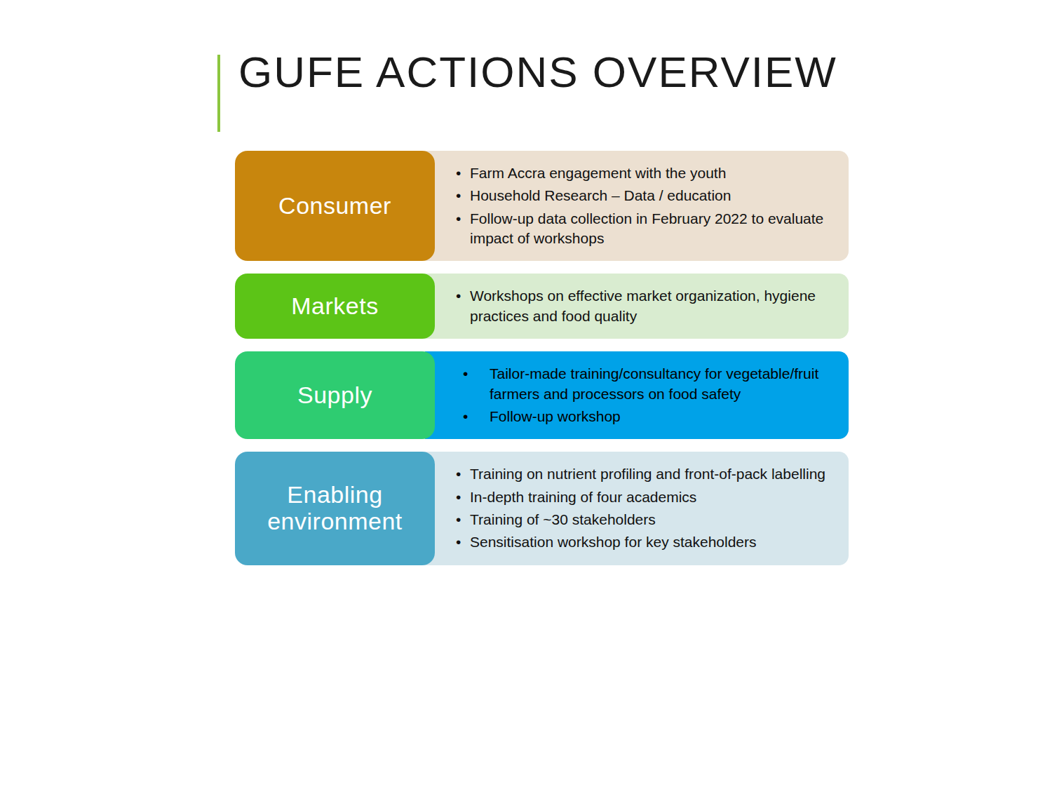GUFE Actions Overview
Consumer
Farm Accra engagement with the youth
Household Research – Data / education
Follow-up data collection in February 2022 to evaluate impact of workshops
Markets
Workshops on effective market organization, hygiene practices and food quality
Supply
Tailor-made training/consultancy for vegetable/fruit farmers and processors on food safety
Follow-up workshop
Enabling
environment
Training on nutrient profiling and front-of-pack labelling
In-depth training of four academics
Training of ~30 stakeholders
Sensitisation workshop for key stakeholders